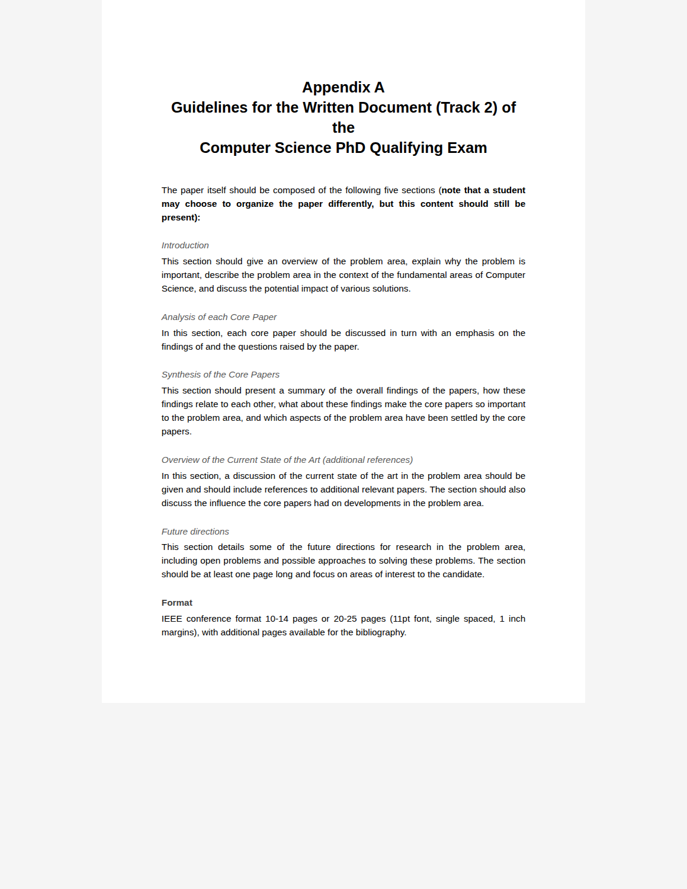Appendix A
Guidelines for the Written Document (Track 2) of the
Computer Science PhD Qualifying Exam
The paper itself should be composed of the following five sections (note that a student may choose to organize the paper differently, but this content should still be present):
Introduction
This section should give an overview of the problem area, explain why the problem is important, describe the problem area in the context of the fundamental areas of Computer Science, and discuss the potential impact of various solutions.
Analysis of each Core Paper
In this section, each core paper should be discussed in turn with an emphasis on the findings of and the questions raised by the paper.
Synthesis of the Core Papers
This section should present a summary of the overall findings of the papers, how these findings relate to each other, what about these findings make the core papers so important to the problem area, and which aspects of the problem area have been settled by the core papers.
Overview of the Current State of the Art (additional references)
In this section, a discussion of the current state of the art in the problem area should be given and should include references to additional relevant papers. The section should also discuss the influence the core papers had on developments in the problem area.
Future directions
This section details some of the future directions for research in the problem area, including open problems and possible approaches to solving these problems. The section should be at least one page long and focus on areas of interest to the candidate.
Format
IEEE conference format 10-14 pages or 20-25 pages (11pt font, single spaced, 1 inch margins), with additional pages available for the bibliography.